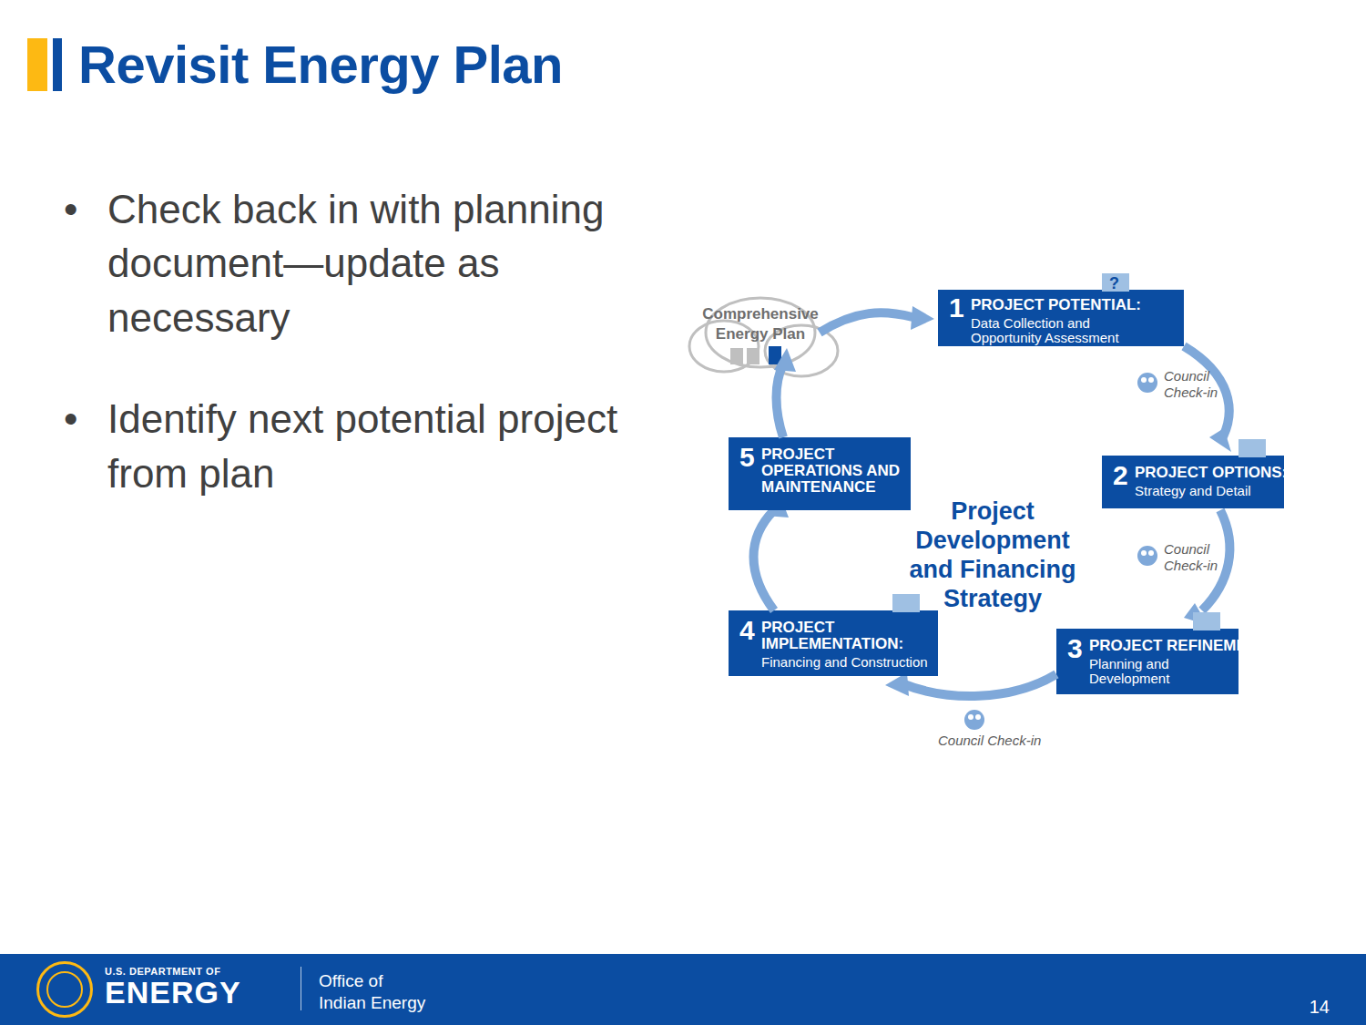Revisit Energy Plan
Check back in with planning document—update as necessary
Identify next potential project from plan
Comprehensive Energy Plan 1 PROJECT POTENTIAL: Data Collection and Opportunity Assessment ? Council Check-in 2 PROJECT OPTIONS: Strategy and Detail Council Check-in 3 PROJECT REFINEMENT: Planning and Development Council Check-in 4 PROJECT IMPLEMENTATION: Financing and Construction 5 PROJECT OPERATIONS AND MAINTENANCE Project Development and Financing Strategy
U.S. DEPARTMENT OF
ENERGY
Office of
Indian Energy
14